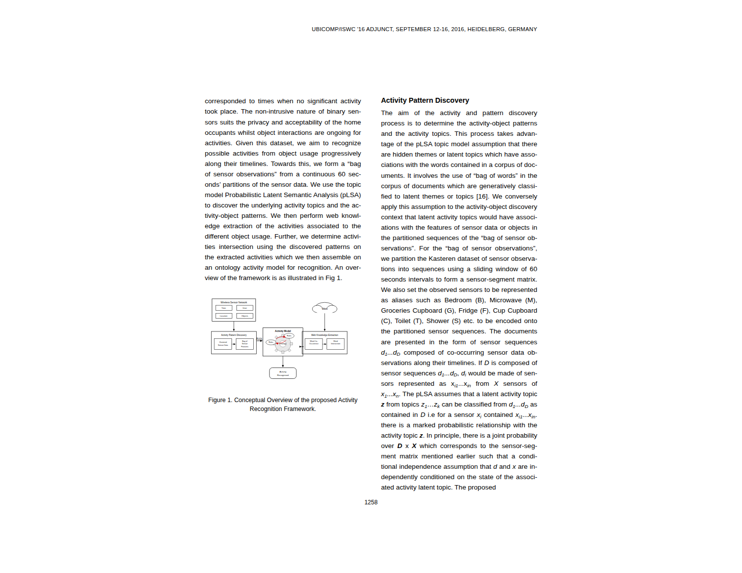UBICOMP/ISWC '16 ADJUNCT, SEPTEMBER 12-16, 2016, HEIDELBERG, GERMANY
corresponded to times when no significant activity took place. The non-intrusive nature of binary sensors suits the privacy and acceptability of the home occupants whilst object interactions are ongoing for activities. Given this dataset, we aim to recognize possible activities from object usage progressively along their timelines. Towards this, we form a “bag of sensor observations” from a continuous 60 seconds’ partitions of the sensor data. We use the topic model Probabilistic Latent Semantic Analysis (pLSA) to discover the underlying activity topics and the activity-object patterns. We then perform web knowledge extraction of the activities associated to the different object usage. Further, we determine activities intersection using the discovered patterns on the extracted activities which we then assemble on an ontology activity model for recognition. An overview of the framework is as illustrated in Fig 1.
Wireless Sensor Network Time User Location Objects Web Activity Pattern Discovery Clustered Sensor Data Bag of Sensor Features Web Knowledge Extraction Word Co- Occurrence Word Intersection Activity Model Ontology Rules Rules Activity Patterns Activity Recognised
Figure 1. Conceptual Overview of the proposed Activity Recognition Framework.
Activity Pattern Discovery
The aim of the activity and pattern discovery process is to determine the activity-object patterns and the activity topics. This process takes advantage of the pLSA topic model assumption that there are hidden themes or latent topics which have associations with the words contained in a corpus of documents. It involves the use of “bag of words” in the corpus of documents which are generatively classified to latent themes or topics [16]. We conversely apply this assumption to the activity-object discovery context that latent activity topics would have associations with the features of sensor data or objects in the partitioned sequences of the “bag of sensor observations”. For the “bag of sensor observations”, we partition the Kasteren dataset of sensor observations into sequences using a sliding window of 60 seconds intervals to form a sensor-segment matrix. We also set the observed sensors to be represented as aliases such as Bedroom (B), Microwave (M), Groceries Cupboard (G), Fridge (F), Cup Cupboard (C), Toilet (T), Shower (S) etc. to be encoded onto the partitioned sensor sequences. The documents are presented in the form of sensor sequences d1...dD composed of co-occurring sensor data observations along their timelines. If D is composed of sensor sequences d1...dD, di would be made of sensors represented as xi1...xin from X sensors of x1...xn. The pLSA assumes that a latent activity topic z from topics z1…zk can be classified from d1...dD as contained in D i.e for a sensor xi contained xi1...xin. there is a marked probabilistic relationship with the activity topic z. In principle, there is a joint probability over D x X which corresponds to the sensor-segment matrix mentioned earlier such that a conditional independence assumption that d and x are independently conditioned on the state of the associated activity latent topic. The proposed
1258